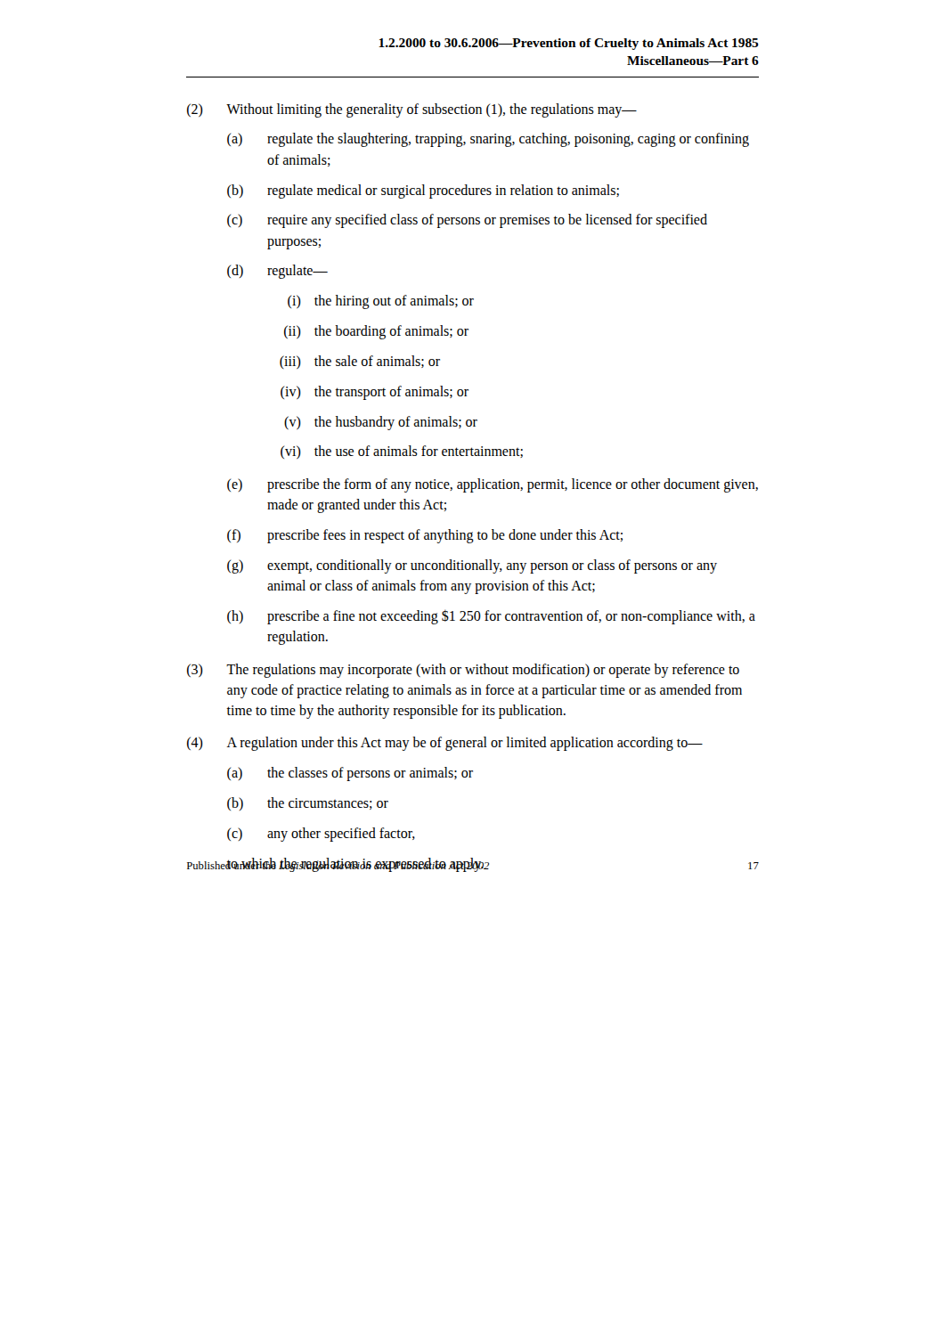1.2.2000 to 30.6.2006—Prevention of Cruelty to Animals Act 1985 Miscellaneous—Part 6
(2)
Without limiting the generality of subsection (1), the regulations may—
(a)
regulate the slaughtering, trapping, snaring, catching, poisoning, caging or confining of animals;
(b)
regulate medical or surgical procedures in relation to animals;
(c)
require any specified class of persons or premises to be licensed for specified purposes;
(d)
regulate—
(i)
the hiring out of animals; or
(ii)
the boarding of animals; or
(iii)
the sale of animals; or
(iv)
the transport of animals; or
(v)
the husbandry of animals; or
(vi)
the use of animals for entertainment;
(e)
prescribe the form of any notice, application, permit, licence or other document given, made or granted under this Act;
(f)
prescribe fees in respect of anything to be done under this Act;
(g)
exempt, conditionally or unconditionally, any person or class of persons or any animal or class of animals from any provision of this Act;
(h)
prescribe a fine not exceeding $1 250 for contravention of, or non-compliance with, a regulation.
(3)
The regulations may incorporate (with or without modification) or operate by reference to any code of practice relating to animals as in force at a particular time or as amended from time to time by the authority responsible for its publication.
(4)
A regulation under this Act may be of general or limited application according to—
(a)
the classes of persons or animals; or
(b)
the circumstances; or
(c)
any other specified factor,
to which the regulation is expressed to apply.
Published under the Legislation Revision and Publication Act 2002 17